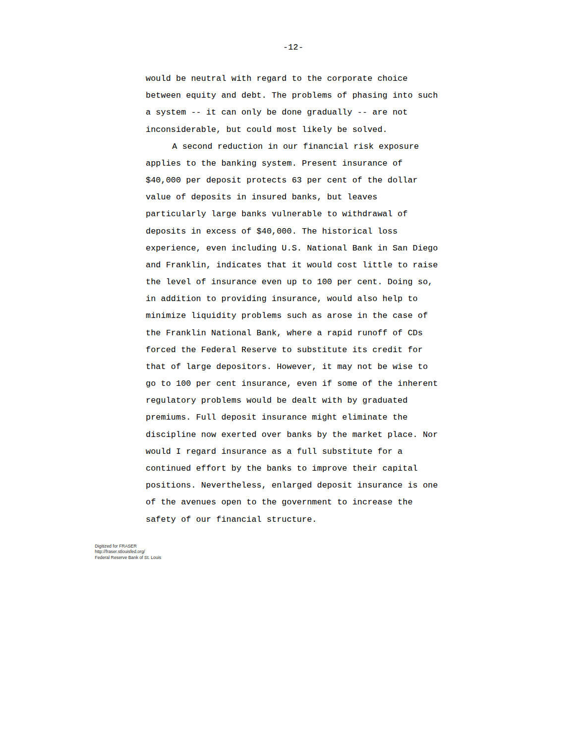-12-
would be neutral with regard to the corporate choice between equity and debt. The problems of phasing into such a system -- it can only be done gradually -- are not inconsiderable, but could most likely be solved.
A second reduction in our financial risk exposure applies to the banking system. Present insurance of $40,000 per deposit protects 63 per cent of the dollar value of deposits in insured banks, but leaves particularly large banks vulnerable to withdrawal of deposits in excess of $40,000. The historical loss experience, even including U.S. National Bank in San Diego and Franklin, indicates that it would cost little to raise the level of insurance even up to 100 per cent. Doing so, in addition to providing insurance, would also help to minimize liquidity problems such as arose in the case of the Franklin National Bank, where a rapid runoff of CDs forced the Federal Reserve to substitute its credit for that of large depositors. However, it may not be wise to go to 100 per cent insurance, even if some of the inherent regulatory problems would be dealt with by graduated premiums. Full deposit insurance might eliminate the discipline now exerted over banks by the market place. Nor would I regard insurance as a full substitute for a continued effort by the banks to improve their capital positions. Nevertheless, enlarged deposit insurance is one of the avenues open to the government to increase the safety of our financial structure.
Digitized for FRASER
http://fraser.stlouisfed.org/
Federal Reserve Bank of St. Louis